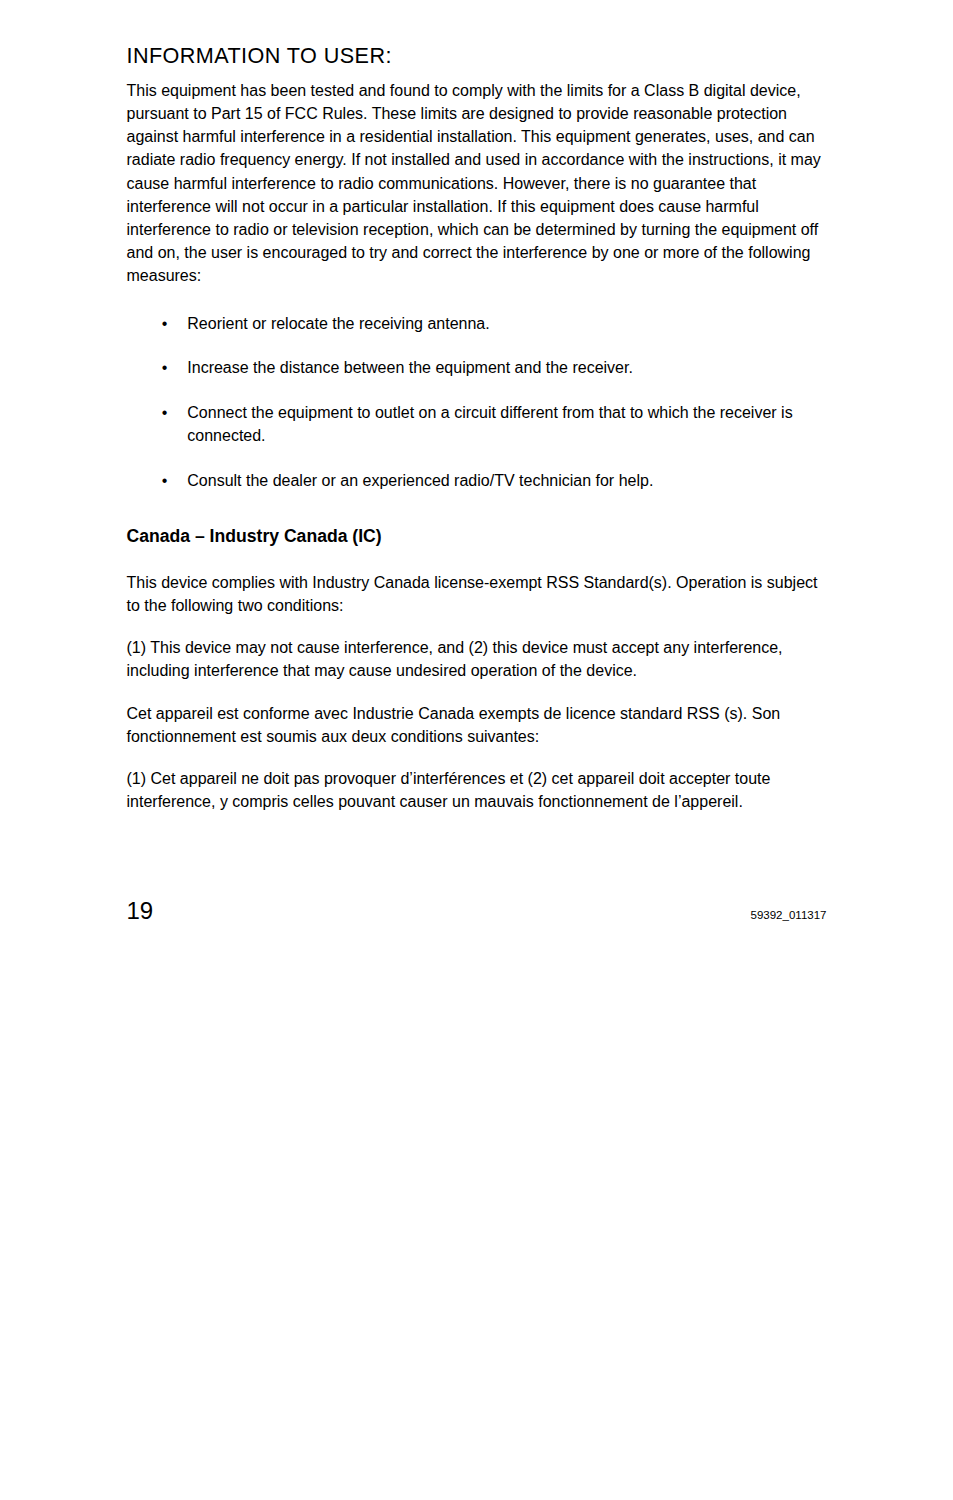INFORMATION TO USER:
This equipment has been tested and found to comply with the limits for a Class B digital device, pursuant to Part 15 of FCC Rules. These limits are designed to provide reasonable protection against harmful interference in a residential installation. This equipment generates, uses, and can radiate radio frequency energy. If not installed and used in accordance with the instructions, it may cause harmful interference to radio communications. However, there is no guarantee that interference will not occur in a particular installation. If this equipment does cause harmful interference to radio or television reception, which can be determined by turning the equipment off and on, the user is encouraged to try and correct the interference by one or more of the following measures:
Reorient or relocate the receiving antenna.
Increase the distance between the equipment and the receiver.
Connect the equipment to outlet on a circuit different from that to which the receiver is connected.
Consult the dealer or an experienced radio/TV technician for help.
Canada – Industry Canada (IC)
This device complies with Industry Canada license-exempt RSS Standard(s). Operation is subject to the following two conditions:
(1) This device may not cause interference, and (2) this device must accept any interference, including interference that may cause undesired operation of the device.
Cet appareil est conforme avec Industrie Canada exempts de licence standard RSS (s). Son fonctionnement est soumis aux deux conditions suivantes:
(1) Cet appareil ne doit pas provoquer d’interférences et (2) cet appareil doit accepter toute interference, y compris celles pouvant causer un mauvais fonctionnement de l’appereil.
19 59392_011317